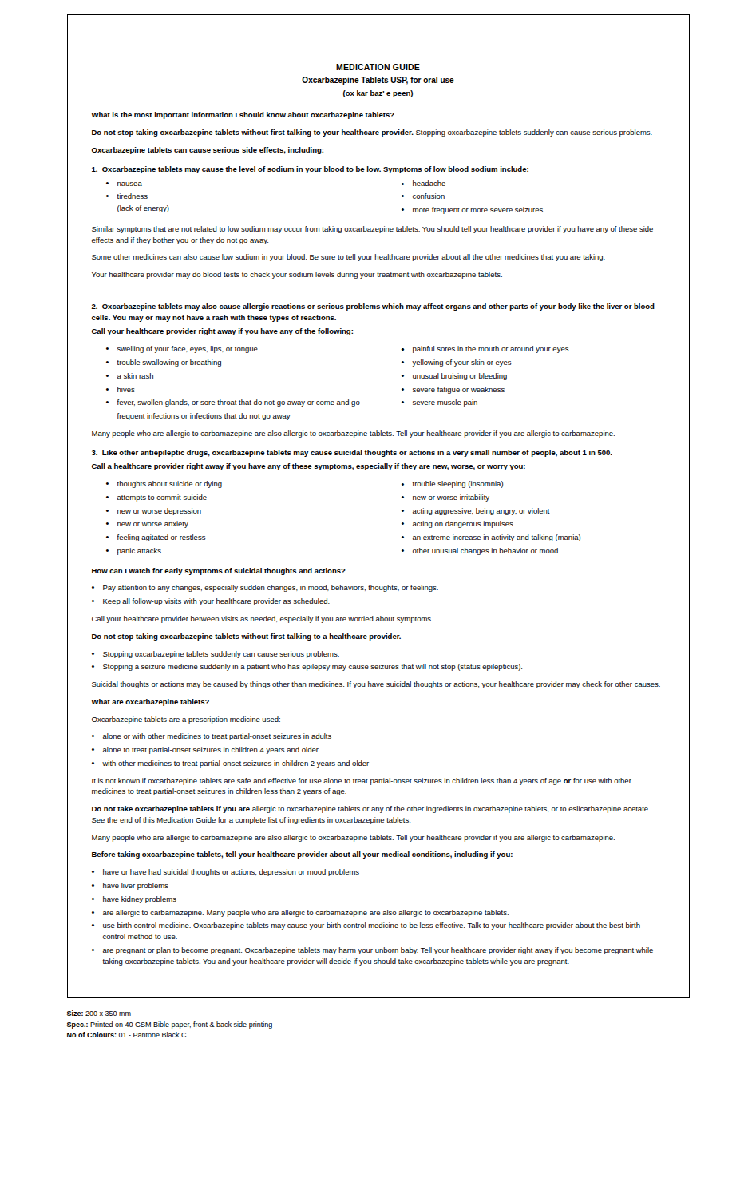MEDICATION GUIDE
Oxcarbazepine Tablets USP, for oral use
(ox kar baz' e peen)
What is the most important information I should know about oxcarbazepine tablets?
Do not stop taking oxcarbazepine tablets without first talking to your healthcare provider. Stopping oxcarbazepine tablets suddenly can cause serious problems.
Oxcarbazepine tablets can cause serious side effects, including:
1. Oxcarbazepine tablets may cause the level of sodium in your blood to be low. Symptoms of low blood sodium include:
nausea
tiredness
(lack of energy)
headache
confusion
more frequent or more severe seizures
Similar symptoms that are not related to low sodium may occur from taking oxcarbazepine tablets. You should tell your healthcare provider if you have any of these side effects and if they bother you or they do not go away.
Some other medicines can also cause low sodium in your blood. Be sure to tell your healthcare provider about all the other medicines that you are taking.
Your healthcare provider may do blood tests to check your sodium levels during your treatment with oxcarbazepine tablets.
2. Oxcarbazepine tablets may also cause allergic reactions or serious problems which may affect organs and other parts of your body like the liver or blood cells. You may or may not have a rash with these types of reactions.
Call your healthcare provider right away if you have any of the following:
swelling of your face, eyes, lips, or tongue
trouble swallowing or breathing
a skin rash
hives
fever, swollen glands, or sore throat that do not go away or come and go
frequent infections or infections that do not go away
painful sores in the mouth or around your eyes
yellowing of your skin or eyes
unusual bruising or bleeding
severe fatigue or weakness
severe muscle pain
Many people who are allergic to carbamazepine are also allergic to oxcarbazepine tablets. Tell your healthcare provider if you are allergic to carbamazepine.
3. Like other antiepileptic drugs, oxcarbazepine tablets may cause suicidal thoughts or actions in a very small number of people, about 1 in 500.
Call a healthcare provider right away if you have any of these symptoms, especially if they are new, worse, or worry you:
thoughts about suicide or dying
attempts to commit suicide
new or worse depression
new or worse anxiety
feeling agitated or restless
panic attacks
trouble sleeping (insomnia)
new or worse irritability
acting aggressive, being angry, or violent
acting on dangerous impulses
an extreme increase in activity and talking (mania)
other unusual changes in behavior or mood
How can I watch for early symptoms of suicidal thoughts and actions?
Pay attention to any changes, especially sudden changes, in mood, behaviors, thoughts, or feelings.
Keep all follow-up visits with your healthcare provider as scheduled.
Call your healthcare provider between visits as needed, especially if you are worried about symptoms.
Do not stop taking oxcarbazepine tablets without first talking to a healthcare provider.
Stopping oxcarbazepine tablets suddenly can cause serious problems.
Stopping a seizure medicine suddenly in a patient who has epilepsy may cause seizures that will not stop (status epilepticus).
Suicidal thoughts or actions may be caused by things other than medicines. If you have suicidal thoughts or actions, your healthcare provider may check for other causes.
What are oxcarbazepine tablets?
Oxcarbazepine tablets are a prescription medicine used:
alone or with other medicines to treat partial-onset seizures in adults
alone to treat partial-onset seizures in children 4 years and older
with other medicines to treat partial-onset seizures in children 2 years and older
It is not known if oxcarbazepine tablets are safe and effective for use alone to treat partial-onset seizures in children less than 4 years of age or for use with other medicines to treat partial-onset seizures in children less than 2 years of age.
Do not take oxcarbazepine tablets if you are allergic to oxcarbazepine tablets or any of the other ingredients in oxcarbazepine tablets, or to eslicarbazepine acetate. See the end of this Medication Guide for a complete list of ingredients in oxcarbazepine tablets.
Many people who are allergic to carbamazepine are also allergic to oxcarbazepine tablets. Tell your healthcare provider if you are allergic to carbamazepine.
Before taking oxcarbazepine tablets, tell your healthcare provider about all your medical conditions, including if you:
have or have had suicidal thoughts or actions, depression or mood problems
have liver problems
have kidney problems
are allergic to carbamazepine. Many people who are allergic to carbamazepine are also allergic to oxcarbazepine tablets.
use birth control medicine. Oxcarbazepine tablets may cause your birth control medicine to be less effective. Talk to your healthcare provider about the best birth control method to use.
are pregnant or plan to become pregnant. Oxcarbazepine tablets may harm your unborn baby. Tell your healthcare provider right away if you become pregnant while taking oxcarbazepine tablets. You and your healthcare provider will decide if you should take oxcarbazepine tablets while you are pregnant.
Size: 200 x 350 mm
Spec.: Printed on 40 GSM Bible paper, front & back side printing
No of Colours: 01 - Pantone Black C